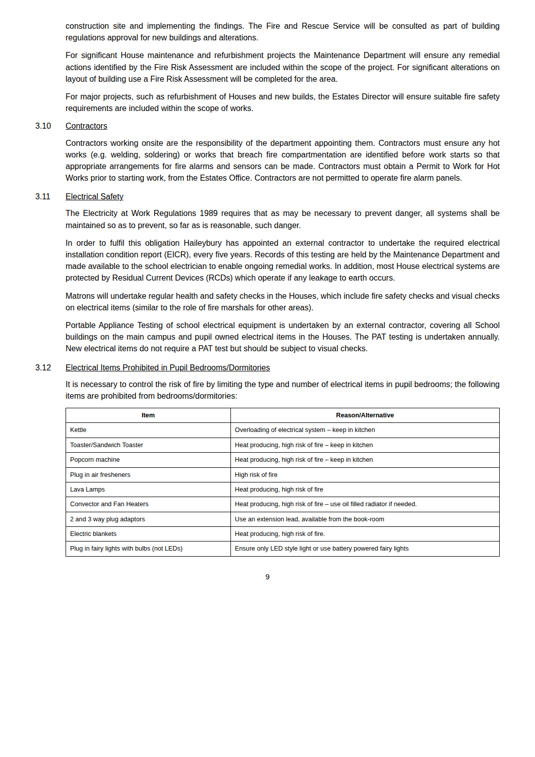construction site and implementing the findings. The Fire and Rescue Service will be consulted as part of building regulations approval for new buildings and alterations.
For significant House maintenance and refurbishment projects the Maintenance Department will ensure any remedial actions identified by the Fire Risk Assessment are included within the scope of the project. For significant alterations on layout of building use a Fire Risk Assessment will be completed for the area.
For major projects, such as refurbishment of Houses and new builds, the Estates Director will ensure suitable fire safety requirements are included within the scope of works.
3.10 Contractors
Contractors working onsite are the responsibility of the department appointing them. Contractors must ensure any hot works (e.g. welding, soldering) or works that breach fire compartmentation are identified before work starts so that appropriate arrangements for fire alarms and sensors can be made. Contractors must obtain a Permit to Work for Hot Works prior to starting work, from the Estates Office. Contractors are not permitted to operate fire alarm panels.
3.11 Electrical Safety
The Electricity at Work Regulations 1989 requires that as may be necessary to prevent danger, all systems shall be maintained so as to prevent, so far as is reasonable, such danger.
In order to fulfil this obligation Haileybury has appointed an external contractor to undertake the required electrical installation condition report (EICR), every five years. Records of this testing are held by the Maintenance Department and made available to the school electrician to enable ongoing remedial works. In addition, most House electrical systems are protected by Residual Current Devices (RCDs) which operate if any leakage to earth occurs.
Matrons will undertake regular health and safety checks in the Houses, which include fire safety checks and visual checks on electrical items (similar to the role of fire marshals for other areas).
Portable Appliance Testing of school electrical equipment is undertaken by an external contractor, covering all School buildings on the main campus and pupil owned electrical items in the Houses. The PAT testing is undertaken annually. New electrical items do not require a PAT test but should be subject to visual checks.
3.12 Electrical Items Prohibited in Pupil Bedrooms/Dormitories
It is necessary to control the risk of fire by limiting the type and number of electrical items in pupil bedrooms; the following items are prohibited from bedrooms/dormitories:
| Item | Reason/Alternative |
| --- | --- |
| Kettle | Overloading of electrical system – keep in kitchen |
| Toaster/Sandwich Toaster | Heat producing, high risk of fire – keep in kitchen |
| Popcorn machine | Heat producing, high risk of fire – keep in kitchen |
| Plug in air fresheners | High risk of fire |
| Lava Lamps | Heat producing, high risk of fire |
| Convector and Fan Heaters | Heat producing, high risk of fire – use oil filled radiator if needed. |
| 2 and 3 way plug adaptors | Use an extension lead, available from the book-room |
| Electric blankets | Heat producing, high risk of fire. |
| Plug in fairy lights with bulbs (not LEDs) | Ensure only LED style light or use battery powered fairy lights |
9